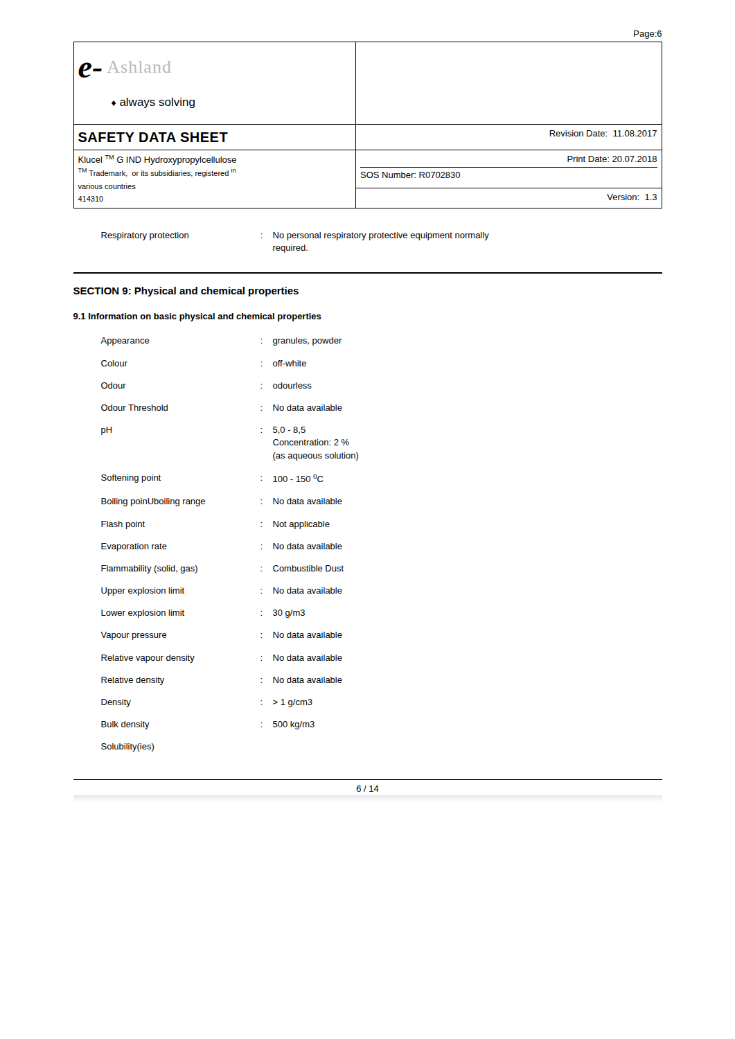Page:6
| e‑ Ashland ♦ always solving | |
| SAFETY DATA SHEET | Revision Date: 11.08.2017 |
| Klucel TM G IND Hydroxypropylcellulose TM Trademark, or its subsidiaries, registered in various countries 414310 | Print Date: 20.07.2018 SOS Number: R0702830 |
| Version: 1.3 |
| Respiratory protection | : | No personal respiratory protective equipment normally required. |
SECTION 9: Physical and chemical properties
9.1 Information on basic physical and chemical properties
| Appearance | : | granules, powder |
| Colour | : | off-white |
| Odour | : | odourless |
| Odour Threshold | : | No data available |
| pH | : | 5,0 - 8,5 Concentration: 2 % (as aqueous solution) |
| Softening point | : | 100 - 150 o C |
| Boiling poinUboiling range | : | No data available |
| Flash point | : | Not applicable |
| Evaporation rate | : | No data available |
| Flammability (solid, gas) | : | Combustible Dust |
| Upper explosion limit | : | No data available |
| Lower explosion limit | : | 30 g/m3 |
| Vapour pressure | : | No data available |
| Relative vapour density | : | No data available |
| Relative density | : | No data available |
| Density | : | > 1 g/cm3 |
| Bulk density | : | 500 kg/m3 |
| Solubility(ies) | | |
6 / 14